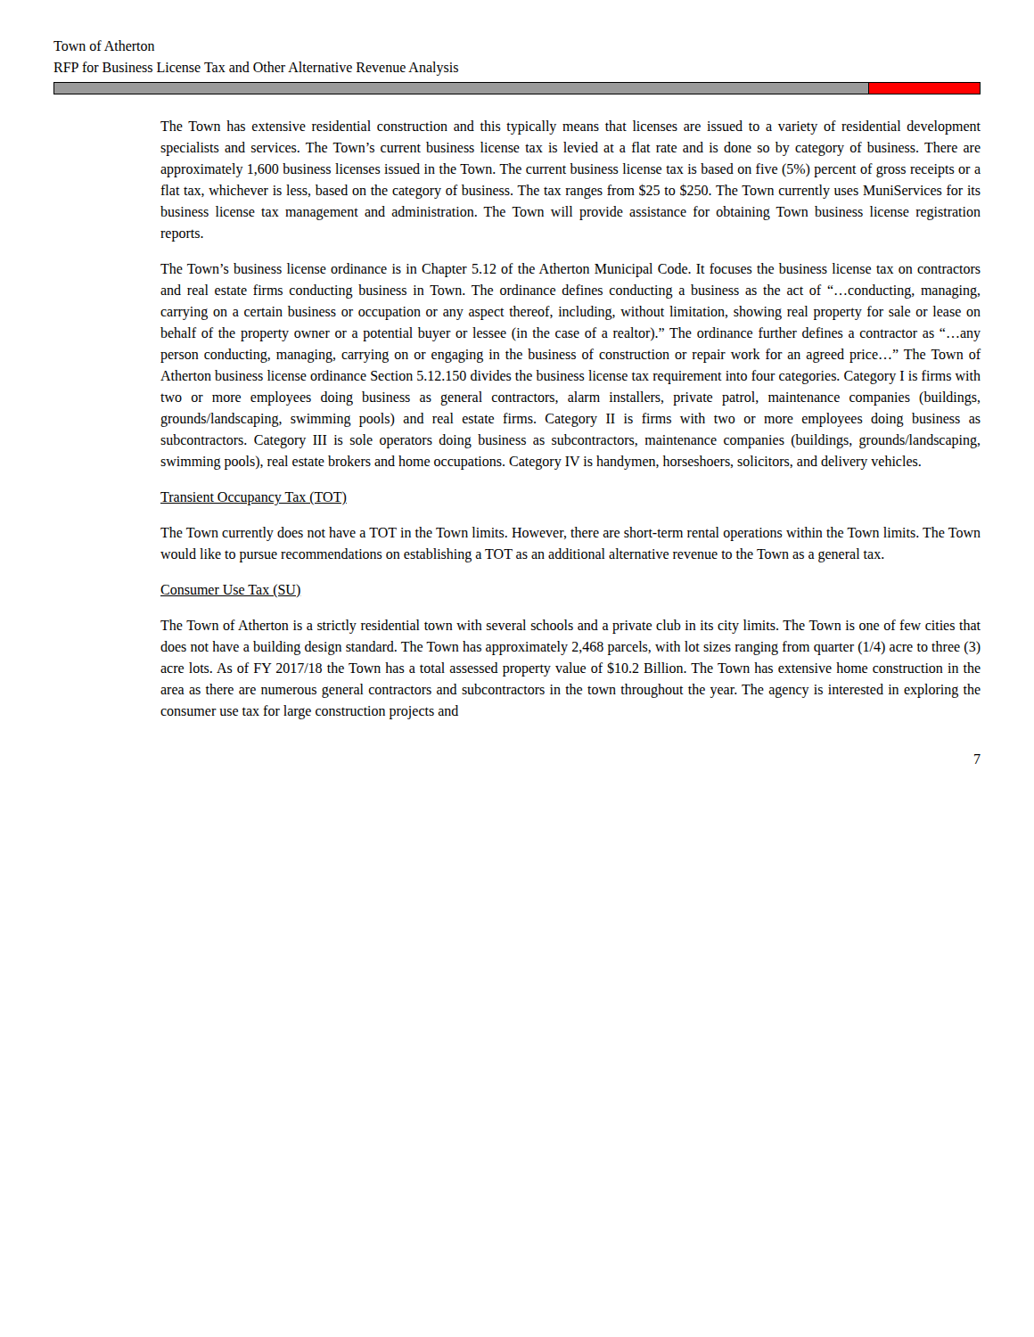Town of Atherton
RFP for Business License Tax and Other Alternative Revenue Analysis
The Town has extensive residential construction and this typically means that licenses are issued to a variety of residential development specialists and services. The Town’s current business license tax is levied at a flat rate and is done so by category of business. There are approximately 1,600 business licenses issued in the Town. The current business license tax is based on five (5%) percent of gross receipts or a flat tax, whichever is less, based on the category of business. The tax ranges from $25 to $250. The Town currently uses MuniServices for its business license tax management and administration. The Town will provide assistance for obtaining Town business license registration reports.
The Town’s business license ordinance is in Chapter 5.12 of the Atherton Municipal Code. It focuses the business license tax on contractors and real estate firms conducting business in Town. The ordinance defines conducting a business as the act of “…conducting, managing, carrying on a certain business or occupation or any aspect thereof, including, without limitation, showing real property for sale or lease on behalf of the property owner or a potential buyer or lessee (in the case of a realtor).” The ordinance further defines a contractor as “…any person conducting, managing, carrying on or engaging in the business of construction or repair work for an agreed price…” The Town of Atherton business license ordinance Section 5.12.150 divides the business license tax requirement into four categories. Category I is firms with two or more employees doing business as general contractors, alarm installers, private patrol, maintenance companies (buildings, grounds/landscaping, swimming pools) and real estate firms. Category II is firms with two or more employees doing business as subcontractors. Category III is sole operators doing business as subcontractors, maintenance companies (buildings, grounds/landscaping, swimming pools), real estate brokers and home occupations. Category IV is handymen, horseshoers, solicitors, and delivery vehicles.
Transient Occupancy Tax (TOT)
The Town currently does not have a TOT in the Town limits. However, there are short-term rental operations within the Town limits. The Town would like to pursue recommendations on establishing a TOT as an additional alternative revenue to the Town as a general tax.
Consumer Use Tax (SU)
The Town of Atherton is a strictly residential town with several schools and a private club in its city limits. The Town is one of few cities that does not have a building design standard. The Town has approximately 2,468 parcels, with lot sizes ranging from quarter (1/4) acre to three (3) acre lots. As of FY 2017/18 the Town has a total assessed property value of $10.2 Billion. The Town has extensive home construction in the area as there are numerous general contractors and subcontractors in the town throughout the year. The agency is interested in exploring the consumer use tax for large construction projects and
7